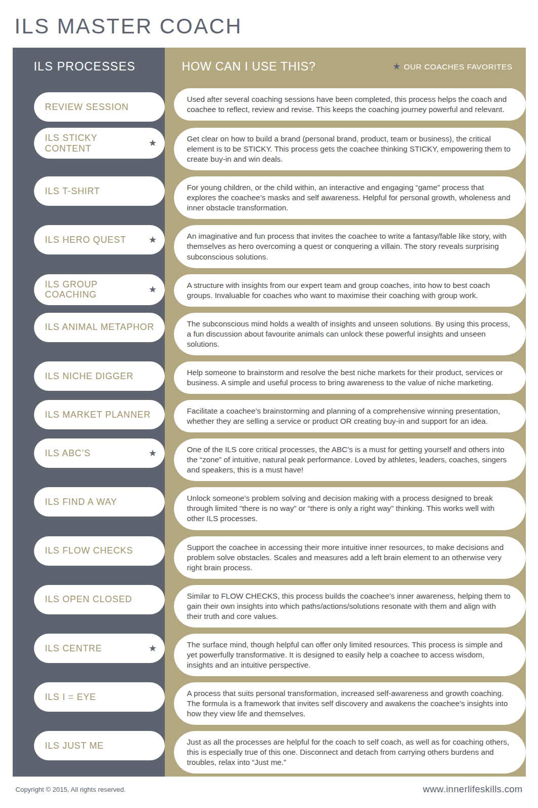ILS Master Coach
ILS Processes
How can I use this? ★Our coaches favorites
Review Session
Used after several coaching sessions have been completed, this process helps the coach and coachee to reflect, review and revise. This keeps the coaching journey powerful and relevant.
ILS Sticky Content★
Get clear on how to build a brand (personal brand, product, team or business), the critical element is to be STICKY. This process gets the coachee thinking STICKY, empowering them to create buy-in and win deals.
ILS T-Shirt
For young children, or the child within, an interactive and engaging “game” process that explores the coachee’s masks and self awareness. Helpful for personal growth, wholeness and inner obstacle transformation.
ILS Hero Quest★
An imaginative and fun process that invites the coachee to write a fantasy/fable like story, with themselves as hero overcoming a quest or conquering a villain. The story reveals surprising subconscious solutions.
ILS Group Coaching★
A structure with insights from our expert team and group coaches, into how to best coach groups. Invaluable for coaches who want to maximise their coaching with group work.
ILS Animal Metaphor
The subconscious mind holds a wealth of insights and unseen solutions. By using this process, a fun discussion about favourite animals can unlock these powerful insights and unseen solutions.
ILS Niche Digger
Help someone to brainstorm and resolve the best niche markets for their product, services or business. A simple and useful process to bring awareness to the value of niche marketing.
ILS Market Planner
Facilitate a coachee’s brainstorming and planning of a comprehensive winning presentation, whether they are selling a service or product OR creating buy-in and support for an idea.
ILS ABC’s★
One of the ILS core critical processes, the ABC’s is a must for getting yourself and others into the “zone” of intuitive, natural peak performance. Loved by athletes, leaders, coaches, singers and speakers, this is a must have!
ILS Find a Way
Unlock someone’s problem solving and decision making with a process designed to break through limited “there is no way” or “there is only a right way” thinking. This works well with other ILS processes.
ILS Flow Checks
Support the coachee in accessing their more intuitive inner resources, to make decisions and problem solve obstacles. Scales and measures add a left brain element to an otherwise very right brain process.
ILS Open Closed
Similar to FLOW CHECKS, this process builds the coachee’s inner awareness, helping them to gain their own insights into which paths/actions/solutions resonate with them and align with their truth and core values.
ILS Centre★
The surface mind, though helpful can offer only limited resources. This process is simple and yet powerfully transformative. It is designed to easily help a coachee to access wisdom, insights and an intuitive perspective.
ILS I = Eye
A process that suits personal transformation, increased self-awareness and growth coaching. The formula is a framework that invites self discovery and awakens the coachee’s insights into how they view life and themselves.
ILS Just Me
Just as all the processes are helpful for the coach to self coach, as well as for coaching others, this is especially true of this one. Disconnect and detach from carrying others burdens and troubles, relax into “Just me.”
Copyright © 2015, All rights reserved. www.innerlifeskills.com